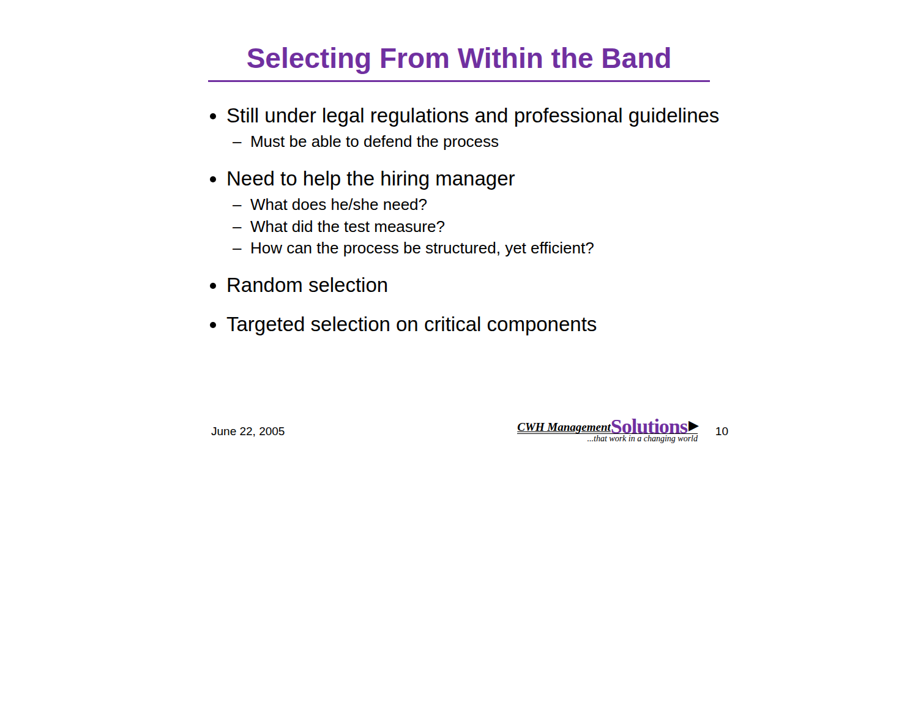Selecting From Within the Band
Still under legal regulations and professional guidelines
Must be able to defend the process
Need to help the hiring manager
What does he/she need?
What did the test measure?
How can the process be structured, yet efficient?
Random selection
Targeted selection on critical components
June 22, 2005
CWH Management Solutions▶ ...that work in a changing world
10